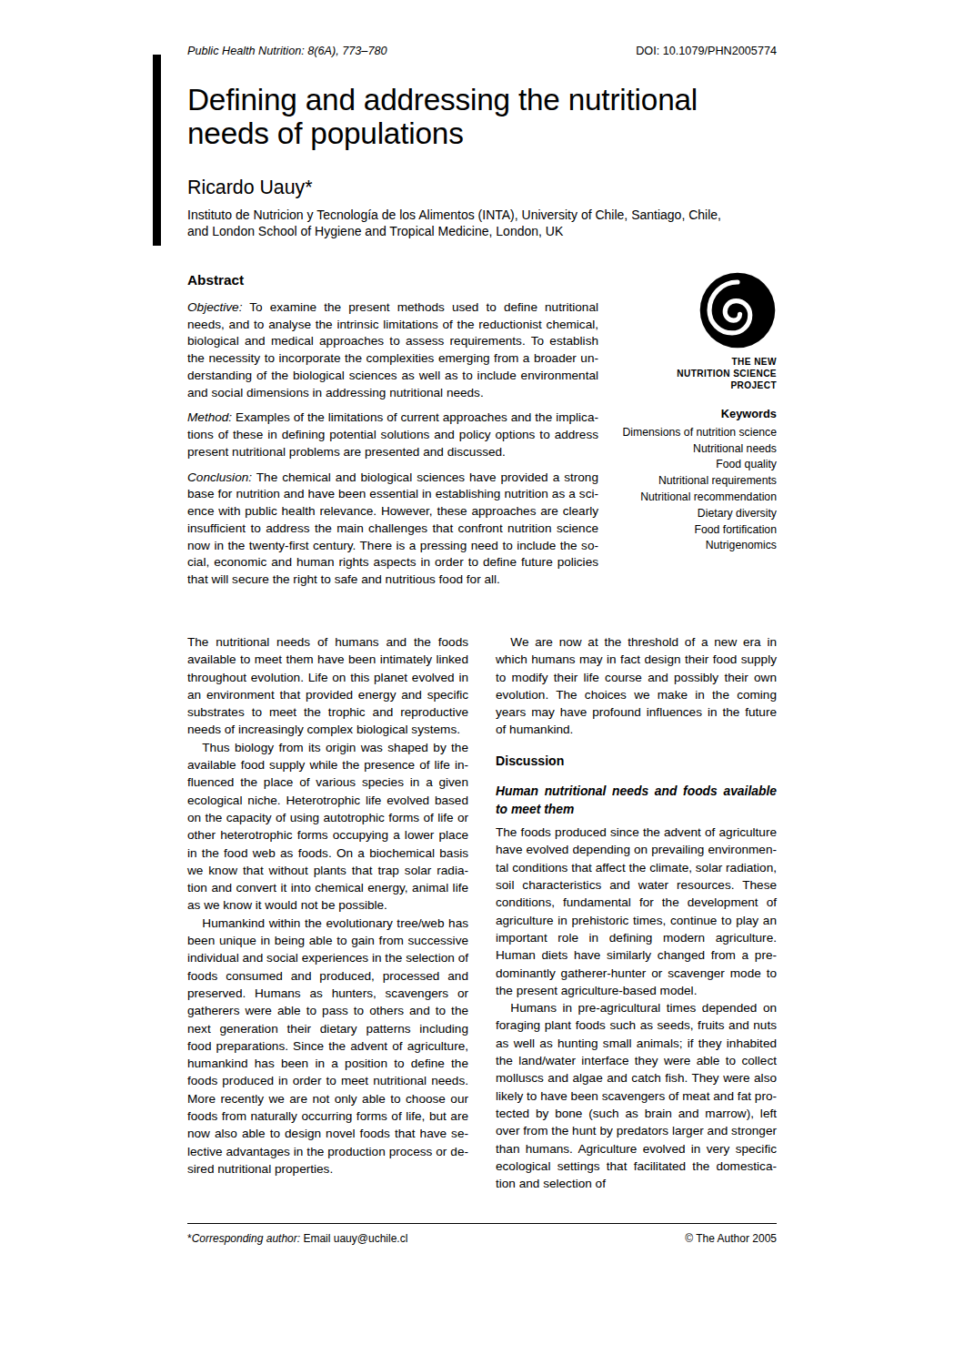Public Health Nutrition: 8(6A), 773–780 DOI: 10.1079/PHN2005774
Defining and addressing the nutritional needs of populations
Ricardo Uauy*
Instituto de Nutricion y Tecnología de los Alimentos (INTA), University of Chile, Santiago, Chile,
and London School of Hygiene and Tropical Medicine, London, UK
Abstract
Objective: To examine the present methods used to define nutritional needs, and to analyse the intrinsic limitations of the reductionist chemical, biological and medical approaches to assess requirements. To establish the necessity to incorporate the complexities emerging from a broader understanding of the biological sciences as well as to include environmental and social dimensions in addressing nutritional needs.
Method: Examples of the limitations of current approaches and the implications of these in defining potential solutions and policy options to address present nutritional problems are presented and discussed.
Conclusion: The chemical and biological sciences have provided a strong base for nutrition and have been essential in establishing nutrition as a science with public health relevance. However, these approaches are clearly insufficient to address the main challenges that confront nutrition science now in the twenty-first century. There is a pressing need to include the social, economic and human rights aspects in order to define future policies that will secure the right to safe and nutritious food for all.
The New
Nutrition Science
Project
Keywords
Dimensions of nutrition science
Nutritional needs
Food quality
Nutritional requirements
Nutritional recommendation
Dietary diversity
Food fortification
Nutrigenomics
The nutritional needs of humans and the foods available to meet them have been intimately linked throughout evolution. Life on this planet evolved in an environment that provided energy and specific substrates to meet the trophic and reproductive needs of increasingly complex biological systems.
Thus biology from its origin was shaped by the available food supply while the presence of life influenced the place of various species in a given ecological niche. Heterotrophic life evolved based on the capacity of using autotrophic forms of life or other heterotrophic forms occupying a lower place in the food web as foods. On a biochemical basis we know that without plants that trap solar radiation and convert it into chemical energy, animal life as we know it would not be possible.
Humankind within the evolutionary tree/web has been unique in being able to gain from successive individual and social experiences in the selection of foods consumed and produced, processed and preserved. Humans as hunters, scavengers or gatherers were able to pass to others and to the next generation their dietary patterns including food preparations. Since the advent of agriculture, humankind has been in a position to define the foods produced in order to meet nutritional needs. More recently we are not only able to choose our foods from naturally occurring forms of life, but are now also able to design novel foods that have selective advantages in the production process or desired nutritional properties.
We are now at the threshold of a new era in which humans may in fact design their food supply to modify their life course and possibly their own evolution. The choices we make in the coming years may have profound influences in the future of humankind.
Discussion
Human nutritional needs and foods available to meet them
The foods produced since the advent of agriculture have evolved depending on prevailing environmental conditions that affect the climate, solar radiation, soil characteristics and water resources. These conditions, fundamental for the development of agriculture in prehistoric times, continue to play an important role in defining modern agriculture. Human diets have similarly changed from a predominantly gatherer-hunter or scavenger mode to the present agriculture-based model.
Humans in pre-agricultural times depended on foraging plant foods such as seeds, fruits and nuts as well as hunting small animals; if they inhabited the land/water interface they were able to collect molluscs and algae and catch fish. They were also likely to have been scavengers of meat and fat protected by bone (such as brain and marrow), left over from the hunt by predators larger and stronger than humans. Agriculture evolved in very specific ecological settings that facilitated the domestication and selection of
*Corresponding author: Email uauy@uchile.cl © The Author 2005